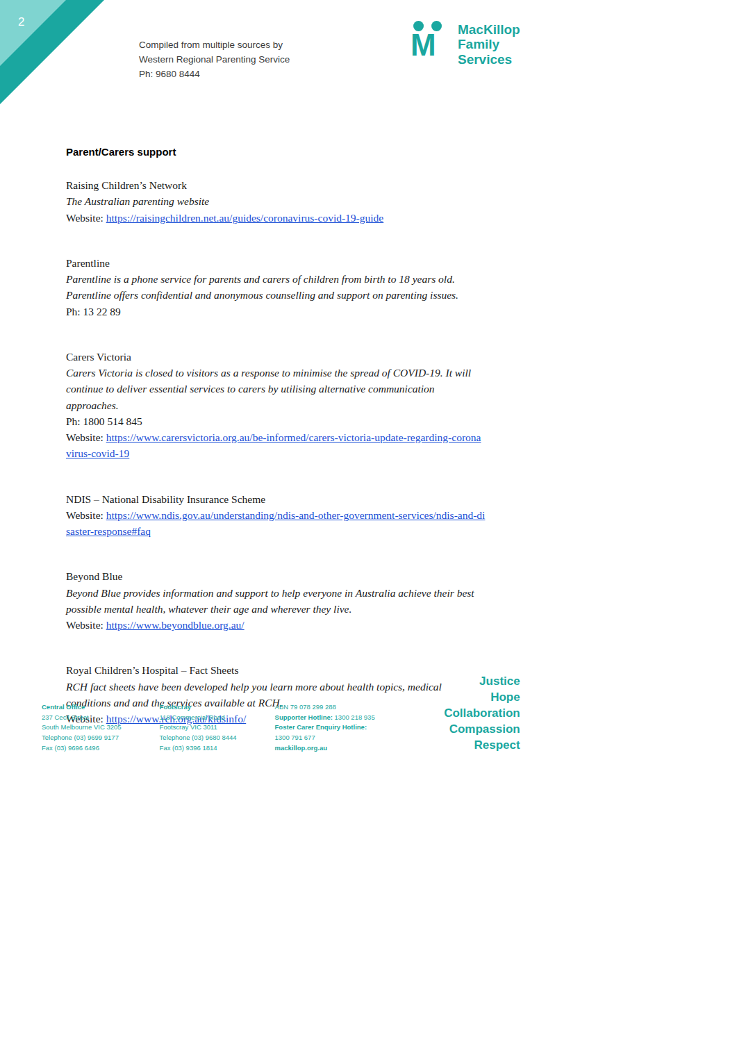2
Compiled from multiple sources by
Western Regional Parenting Service
Ph: 9680 8444
M
MacKillop
Family
Services
Parent/Carers support
Raising Children’s Network The Australian parenting website Website: https://raisingchildren.net.au/guides/coronavirus-covid-19-guide
Parentline Parentline is a phone service for parents and carers of children from birth to 18 years old. Parentline offers confidential and anonymous counselling and support on parenting issues. Ph: 13 22 89
Carers Victoria Carers Victoria is closed to visitors as a response to minimise the spread of COVID-19. It will continue to deliver essential services to carers by utilising alternative communication approaches. Ph: 1800 514 845 Website: https://www.carersvictoria.org.au/be-informed/carers-victoria-update-regarding-coronavirus-covid-19
NDIS – National Disability Insurance Scheme Website: https://www.ndis.gov.au/understanding/ndis-and-other-government-services/ndis-and-disaster-response#faq
Beyond Blue Beyond Blue provides information and support to help everyone in Australia achieve their best possible mental health, whatever their age and wherever they live. Website: https://www.beyondblue.org.au/
Royal Children’s Hospital – Fact Sheets RCH fact sheets have been developed help you learn more about health topics, medical conditions and and the services available at RCH. Website: https://www.rch.org.au/kidsinfo/
Central Office 237 Cecil Street
South Melbourne VIC 3205
Telephone (03) 9699 9177
Fax (03) 9696 6496
Footscray 118 Commercial Road
Footscray VIC 3011
Telephone (03) 9680 8444
Fax (03) 9396 1814
ABN 79 078 299 288 Supporter Hotline: 1300 218 935 Foster Carer Enquiry Hotline: 1300 791 677 mackillop.org.au
Justice
Hope
Collaboration
Compassion
Respect